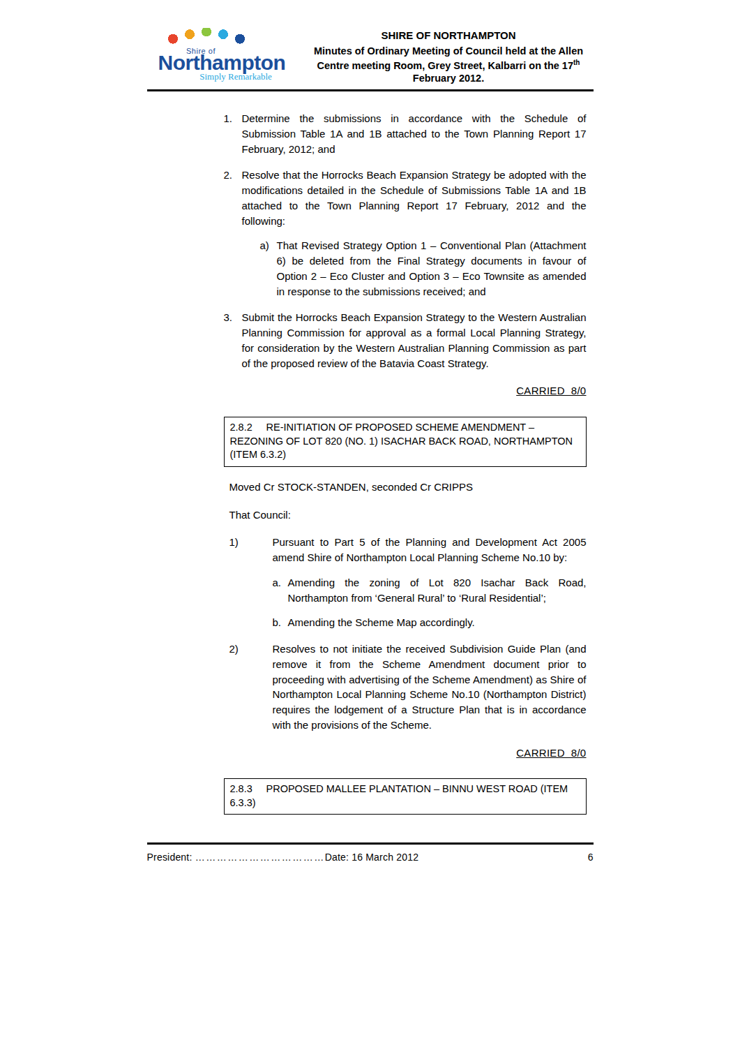Shire of Northampton Simply Remarkable
SHIRE OF NORTHAMPTON
Minutes of Ordinary Meeting of Council held at the Allen Centre meeting Room, Grey Street, Kalbarri on the 17th February 2012.
1. Determine the submissions in accordance with the Schedule of Submission Table 1A and 1B attached to the Town Planning Report 17 February, 2012; and
2. Resolve that the Horrocks Beach Expansion Strategy be adopted with the modifications detailed in the Schedule of Submissions Table 1A and 1B attached to the Town Planning Report 17 February, 2012 and the following:
a) That Revised Strategy Option 1 – Conventional Plan (Attachment 6) be deleted from the Final Strategy documents in favour of Option 2 – Eco Cluster and Option 3 – Eco Townsite as amended in response to the submissions received; and
3. Submit the Horrocks Beach Expansion Strategy to the Western Australian Planning Commission for approval as a formal Local Planning Strategy, for consideration by the Western Australian Planning Commission as part of the proposed review of the Batavia Coast Strategy.
CARRIED 8/0
2.8.2 RE-INITIATION OF PROPOSED SCHEME AMENDMENT – REZONING OF LOT 820 (NO. 1) ISACHAR BACK ROAD, NORTHAMPTON (ITEM 6.3.2)
Moved Cr STOCK-STANDEN, seconded Cr CRIPPS
That Council:
1) Pursuant to Part 5 of the Planning and Development Act 2005 amend Shire of Northampton Local Planning Scheme No.10 by:
a. Amending the zoning of Lot 820 Isachar Back Road, Northampton from ‘General Rural’ to ‘Rural Residential’;
b. Amending the Scheme Map accordingly.
2) Resolves to not initiate the received Subdivision Guide Plan (and remove it from the Scheme Amendment document prior to proceeding with advertising of the Scheme Amendment) as Shire of Northampton Local Planning Scheme No.10 (Northampton District) requires the lodgement of a Structure Plan that is in accordance with the provisions of the Scheme.
CARRIED 8/0
2.8.3 PROPOSED MALLEE PLANTATION – BINNU WEST ROAD (ITEM 6.3.3)
President: ………………………………Date: 16 March 2012
6